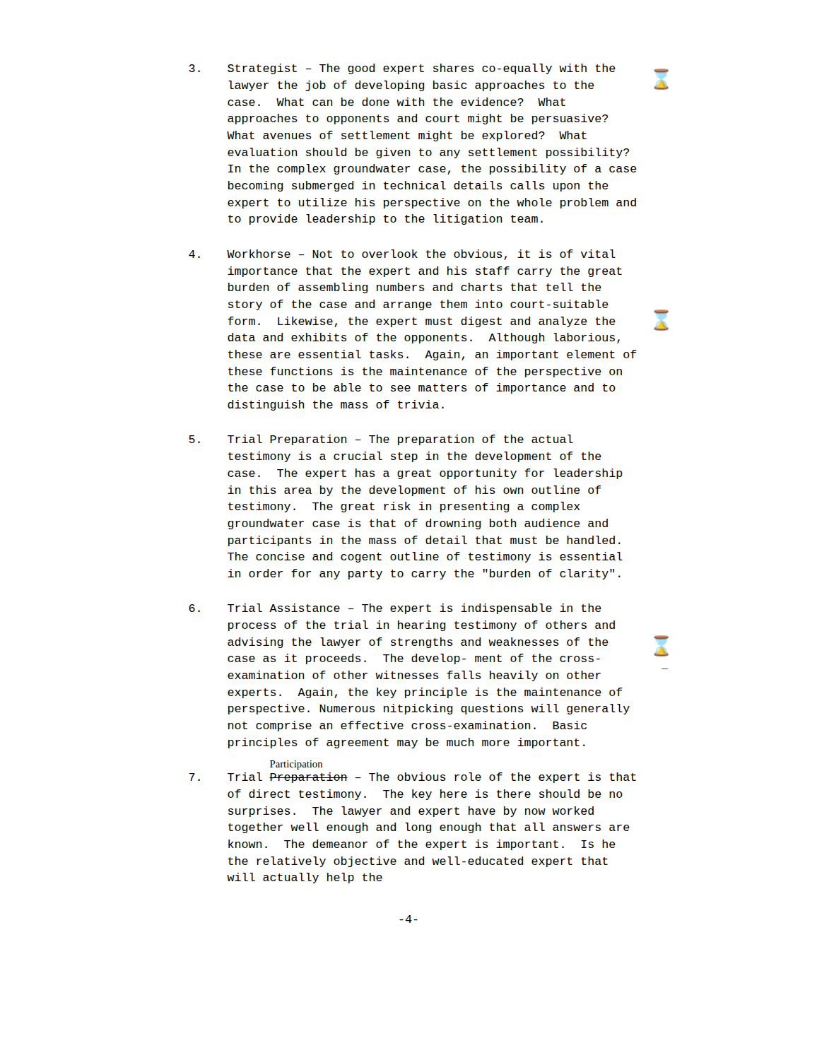⌛ ⌛ ⌛ −
3. Strategist – The good expert shares co-equally with the lawyer the job of developing basic approaches to the case. What can be done with the evidence? What approaches to opponents and court might be persuasive? What avenues of settlement might be explored? What evaluation should be given to any settlement possibility? In the complex groundwater case, the possibility of a case becoming submerged in technical details calls upon the expert to utilize his perspective on the whole problem and to provide leadership to the litigation team.
4. Workhorse – Not to overlook the obvious, it is of vital importance that the expert and his staff carry the great burden of assembling numbers and charts that tell the story of the case and arrange them into court-suitable form. Likewise, the expert must digest and analyze the data and exhibits of the opponents. Although laborious, these are essential tasks. Again, an important element of these functions is the maintenance of the perspective on the case to be able to see matters of importance and to distinguish the mass of trivia.
5. Trial Preparation – The preparation of the actual testimony is a crucial step in the development of the case. The expert has a great opportunity for leadership in this area by the development of his own outline of testimony. The great risk in presenting a complex groundwater case is that of drowning both audience and participants in the mass of detail that must be handled. The concise and cogent outline of testimony is essential in order for any party to carry the "burden of clarity".
6. Trial Assistance – The expert is indispensable in the process of the trial in hearing testimony of others and advising the lawyer of strengths and weaknesses of the case as it proceeds. The develop- ment of the cross-examination of other witnesses falls heavily on other experts. Again, the key principle is the maintenance of perspective. Numerous nitpicking questions will generally not comprise an effective cross-examination. Basic principles of agreement may be much more important.
7. Trial Participation Preparation – The obvious role of the expert is that of direct testimony. The key here is there should be no surprises. The lawyer and expert have by now worked together well enough and long enough that all answers are known. The demeanor of the expert is important. Is he the relatively objective and well-educated expert that will actually help the
-4-